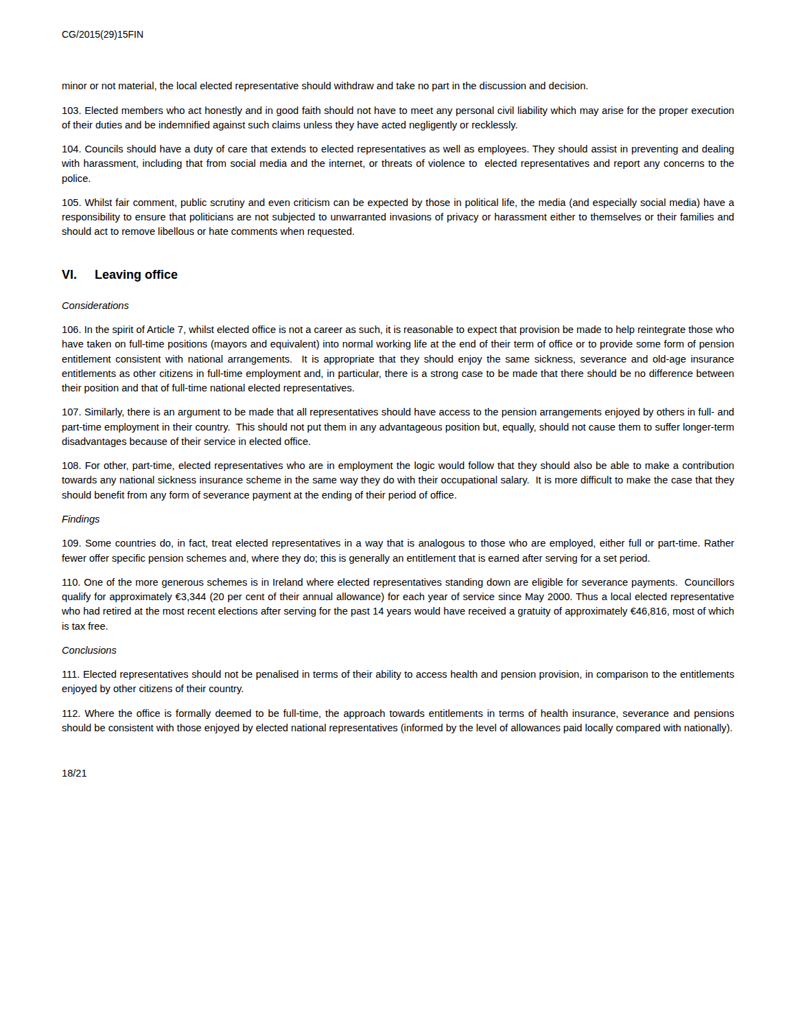CG/2015(29)15FIN
minor or not material, the local elected representative should withdraw and take no part in the discussion and decision.
103. Elected members who act honestly and in good faith should not have to meet any personal civil liability which may arise for the proper execution of their duties and be indemnified against such claims unless they have acted negligently or recklessly.
104. Councils should have a duty of care that extends to elected representatives as well as employees. They should assist in preventing and dealing with harassment, including that from social media and the internet, or threats of violence to elected representatives and report any concerns to the police.
105. Whilst fair comment, public scrutiny and even criticism can be expected by those in political life, the media (and especially social media) have a responsibility to ensure that politicians are not subjected to unwarranted invasions of privacy or harassment either to themselves or their families and should act to remove libellous or hate comments when requested.
VI. Leaving office
Considerations
106. In the spirit of Article 7, whilst elected office is not a career as such, it is reasonable to expect that provision be made to help reintegrate those who have taken on full-time positions (mayors and equivalent) into normal working life at the end of their term of office or to provide some form of pension entitlement consistent with national arrangements. It is appropriate that they should enjoy the same sickness, severance and old-age insurance entitlements as other citizens in full-time employment and, in particular, there is a strong case to be made that there should be no difference between their position and that of full-time national elected representatives.
107. Similarly, there is an argument to be made that all representatives should have access to the pension arrangements enjoyed by others in full- and part-time employment in their country. This should not put them in any advantageous position but, equally, should not cause them to suffer longer-term disadvantages because of their service in elected office.
108. For other, part-time, elected representatives who are in employment the logic would follow that they should also be able to make a contribution towards any national sickness insurance scheme in the same way they do with their occupational salary. It is more difficult to make the case that they should benefit from any form of severance payment at the ending of their period of office.
Findings
109. Some countries do, in fact, treat elected representatives in a way that is analogous to those who are employed, either full or part-time. Rather fewer offer specific pension schemes and, where they do; this is generally an entitlement that is earned after serving for a set period.
110. One of the more generous schemes is in Ireland where elected representatives standing down are eligible for severance payments. Councillors qualify for approximately €3,344 (20 per cent of their annual allowance) for each year of service since May 2000. Thus a local elected representative who had retired at the most recent elections after serving for the past 14 years would have received a gratuity of approximately €46,816, most of which is tax free.
Conclusions
111. Elected representatives should not be penalised in terms of their ability to access health and pension provision, in comparison to the entitlements enjoyed by other citizens of their country.
112. Where the office is formally deemed to be full-time, the approach towards entitlements in terms of health insurance, severance and pensions should be consistent with those enjoyed by elected national representatives (informed by the level of allowances paid locally compared with nationally).
18/21